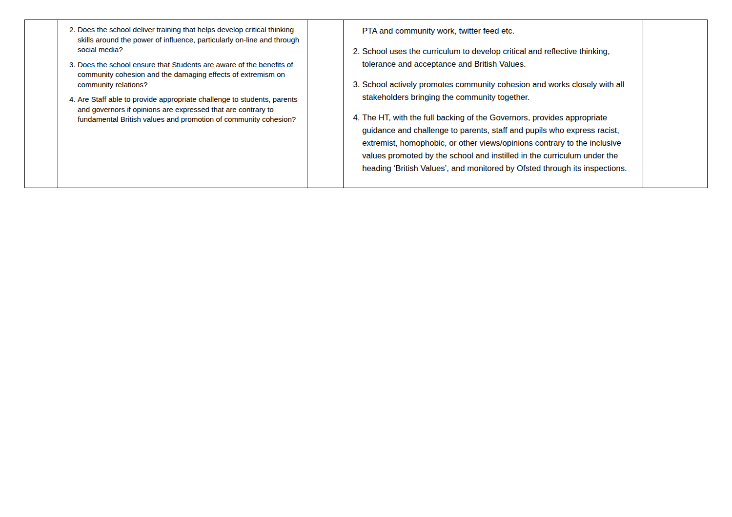| | Does the school deliver training that helps develop critical thinking skills around the power of influence, particularly on-line and through social media? Does the school ensure that Students are aware of the benefits of community cohesion and the damaging effects of extremism on community relations? Are Staff able to provide appropriate challenge to students, parents and governors if opinions are expressed that are contrary to fundamental British values and promotion of community cohesion? | | PTA and community work, twitter feed etc. School uses the curriculum to develop critical and reflective thinking, tolerance and acceptance and British Values. School actively promotes community cohesion and works closely with all stakeholders bringing the community together. The HT, with the full backing of the Governors, provides appropriate guidance and challenge to parents, staff and pupils who express racist, extremist, homophobic, or other views/opinions contrary to the inclusive values promoted by the school and instilled in the curriculum under the heading ‘British Values’, and monitored by Ofsted through its inspections. | |